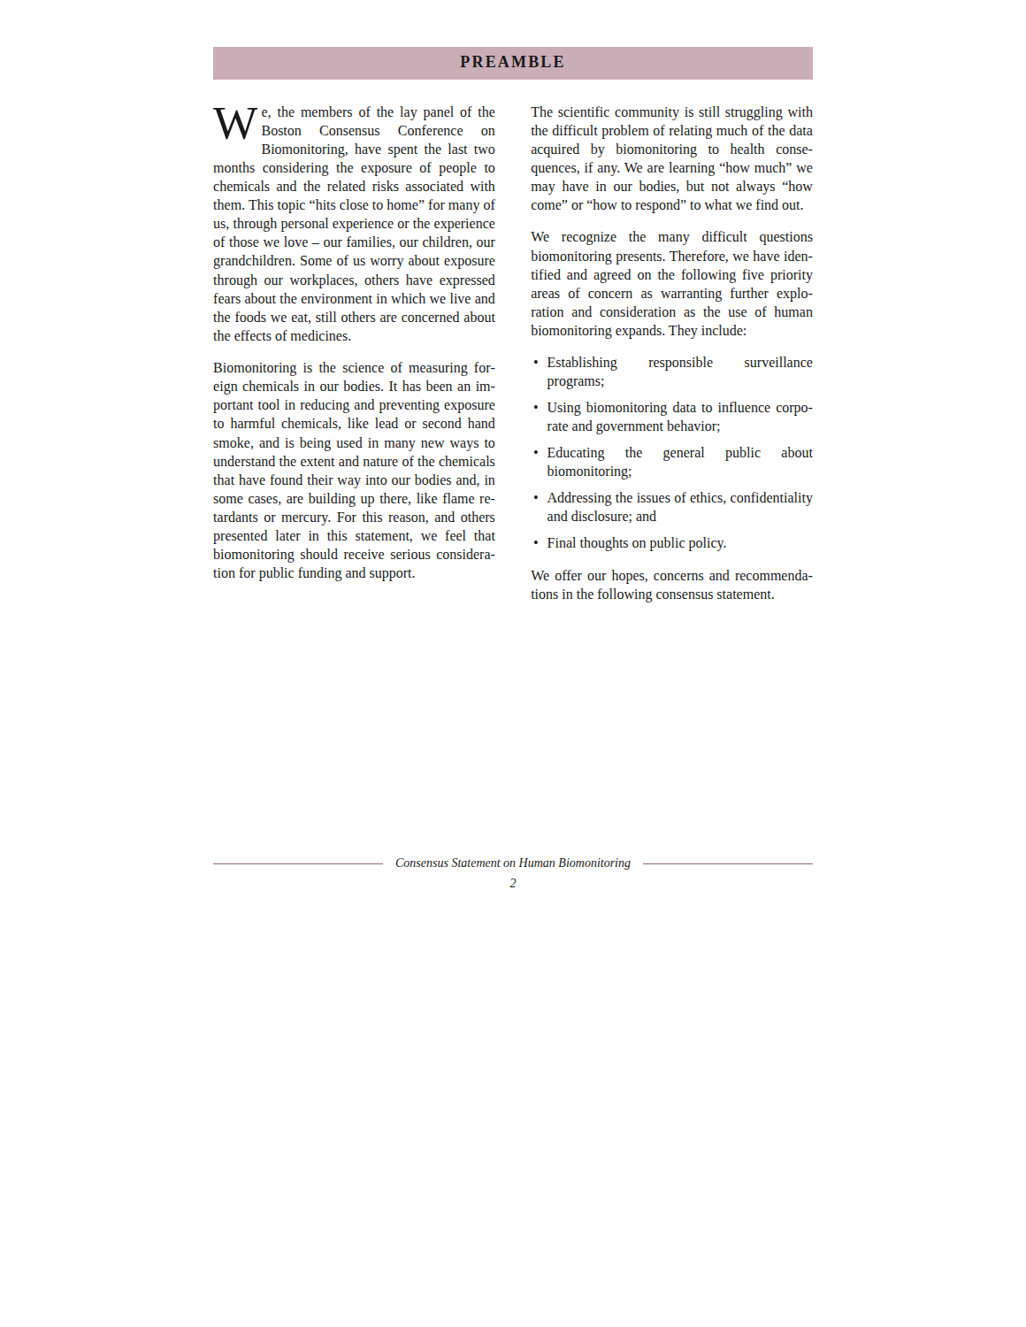Preamble
We, the members of the lay panel of the Boston Consensus Conference on Biomonitoring, have spent the last two months considering the exposure of people to chemicals and the related risks associated with them. This topic “hits close to home” for many of us, through personal experience or the experience of those we love – our families, our children, our grandchildren. Some of us worry about exposure through our workplaces, others have expressed fears about the environment in which we live and the foods we eat, still others are concerned about the effects of medicines.
Biomonitoring is the science of measuring foreign chemicals in our bodies. It has been an important tool in reducing and preventing exposure to harmful chemicals, like lead or second hand smoke, and is being used in many new ways to understand the extent and nature of the chemicals that have found their way into our bodies and, in some cases, are building up there, like flame retardants or mercury. For this reason, and others presented later in this statement, we feel that biomonitoring should receive serious consideration for public funding and support.
The scientific community is still struggling with the difficult problem of relating much of the data acquired by biomonitoring to health consequences, if any. We are learning “how much” we may have in our bodies, but not always “how come” or “how to respond” to what we find out.
We recognize the many difficult questions biomonitoring presents. Therefore, we have identified and agreed on the following five priority areas of concern as warranting further exploration and consideration as the use of human biomonitoring expands. They include:
Establishing responsible surveillance programs;
Using biomonitoring data to influence corporate and government behavior;
Educating the general public about biomonitoring;
Addressing the issues of ethics, confidentiality and disclosure; and
Final thoughts on public policy.
We offer our hopes, concerns and recommendations in the following consensus statement.
Consensus Statement on Human Biomonitoring
2